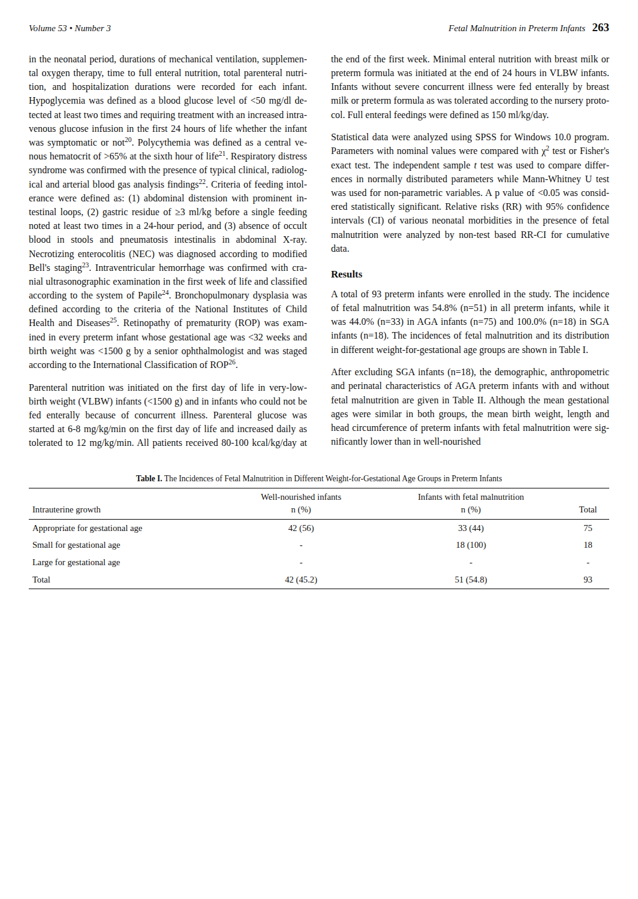Volume 53 • Number 3
Fetal Malnutrition in Preterm Infants 263
in the neonatal period, durations of mechanical ventilation, supplemental oxygen therapy, time to full enteral nutrition, total parenteral nutrition, and hospitalization durations were recorded for each infant. Hypoglycemia was defined as a blood glucose level of <50 mg/dl detected at least two times and requiring treatment with an increased intravenous glucose infusion in the first 24 hours of life whether the infant was symptomatic or not20. Polycythemia was defined as a central venous hematocrit of >65% at the sixth hour of life21. Respiratory distress syndrome was confirmed with the presence of typical clinical, radiological and arterial blood gas analysis findings22. Criteria of feeding intolerance were defined as: (1) abdominal distension with prominent intestinal loops, (2) gastric residue of ≥3 ml/kg before a single feeding noted at least two times in a 24-hour period, and (3) absence of occult blood in stools and pneumatosis intestinalis in abdominal X-ray. Necrotizing enterocolitis (NEC) was diagnosed according to modified Bell's staging23. Intraventricular hemorrhage was confirmed with cranial ultrasonographic examination in the first week of life and classified according to the system of Papile24. Bronchopulmonary dysplasia was defined according to the criteria of the National Institutes of Child Health and Diseases25. Retinopathy of prematurity (ROP) was examined in every preterm infant whose gestational age was <32 weeks and birth weight was <1500 g by a senior ophthalmologist and was staged according to the International Classification of ROP26.
Parenteral nutrition was initiated on the first day of life in very-low-birth weight (VLBW) infants (<1500 g) and in infants who could not be fed enterally because of concurrent illness. Parenteral glucose was started at 6-8 mg/kg/min on the first day of life and increased daily as tolerated to 12 mg/kg/min. All patients received 80-100 kcal/kg/day at the end of the first week. Minimal enteral nutrition with breast milk or preterm formula was initiated at the end of 24 hours in VLBW infants. Infants without severe concurrent illness were fed enterally by breast milk or preterm formula as was tolerated according to the nursery protocol. Full enteral feedings were defined as 150 ml/kg/day.
Statistical data were analyzed using SPSS for Windows 10.0 program. Parameters with nominal values were compared with χ2 test or Fisher's exact test. The independent sample t test was used to compare differences in normally distributed parameters while Mann-Whitney U test was used for non-parametric variables. A p value of <0.05 was considered statistically significant. Relative risks (RR) with 95% confidence intervals (CI) of various neonatal morbidities in the presence of fetal malnutrition were analyzed by non-test based RR-CI for cumulative data.
Results
A total of 93 preterm infants were enrolled in the study. The incidence of fetal malnutrition was 54.8% (n=51) in all preterm infants, while it was 44.0% (n=33) in AGA infants (n=75) and 100.0% (n=18) in SGA infants (n=18). The incidences of fetal malnutrition and its distribution in different weight-for-gestational age groups are shown in Table I.
After excluding SGA infants (n=18), the demographic, anthropometric and perinatal characteristics of AGA preterm infants with and without fetal malnutrition are given in Table II. Although the mean gestational ages were similar in both groups, the mean birth weight, length and head circumference of preterm infants with fetal malnutrition were significantly lower than in well-nourished
Table I. The Incidences of Fetal Malnutrition in Different Weight-for-Gestational Age Groups in Preterm Infants
| Intrauterine growth | Well-nourished infants n (%) | Infants with fetal malnutrition n (%) | Total |
| --- | --- | --- | --- |
| Appropriate for gestational age | 42 (56) | 33 (44) | 75 |
| Small for gestational age | - | 18 (100) | 18 |
| Large for gestational age | - | - | - |
| Total | 42 (45.2) | 51 (54.8) | 93 |